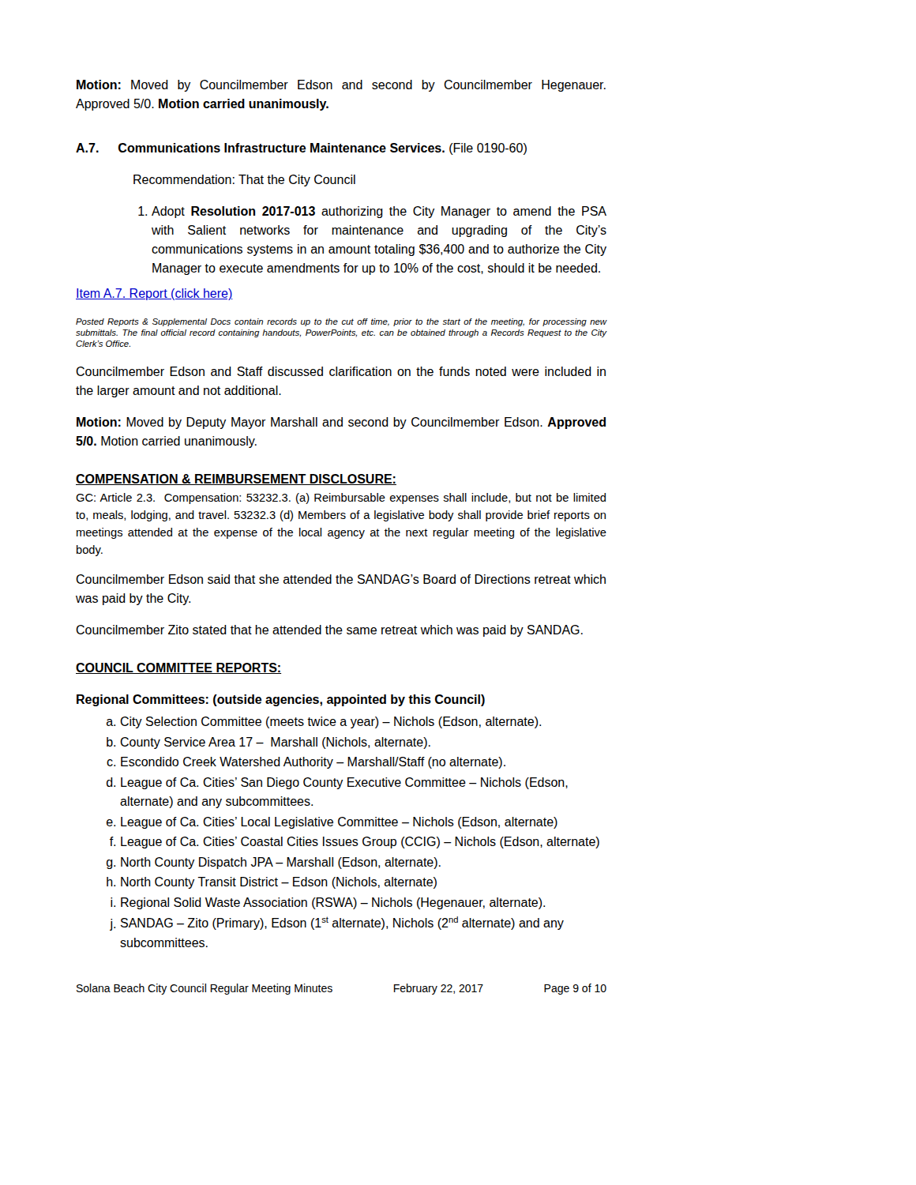Motion: Moved by Councilmember Edson and second by Councilmember Hegenauer. Approved 5/0. Motion carried unanimously.
A.7. Communications Infrastructure Maintenance Services. (File 0190-60)
Recommendation: That the City Council
Adopt Resolution 2017-013 authorizing the City Manager to amend the PSA with Salient networks for maintenance and upgrading of the City’s communications systems in an amount totaling $36,400 and to authorize the City Manager to execute amendments for up to 10% of the cost, should it be needed.
Item A.7. Report (click here)
Posted Reports & Supplemental Docs contain records up to the cut off time, prior to the start of the meeting, for processing new submittals. The final official record containing handouts, PowerPoints, etc. can be obtained through a Records Request to the City Clerk’s Office.
Councilmember Edson and Staff discussed clarification on the funds noted were included in the larger amount and not additional.
Motion: Moved by Deputy Mayor Marshall and second by Councilmember Edson. Approved 5/0. Motion carried unanimously.
COMPENSATION & REIMBURSEMENT DISCLOSURE:
GC: Article 2.3. Compensation: 53232.3. (a) Reimbursable expenses shall include, but not be limited to, meals, lodging, and travel. 53232.3 (d) Members of a legislative body shall provide brief reports on meetings attended at the expense of the local agency at the next regular meeting of the legislative body.
Councilmember Edson said that she attended the SANDAG’s Board of Directions retreat which was paid by the City.
Councilmember Zito stated that he attended the same retreat which was paid by SANDAG.
COUNCIL COMMITTEE REPORTS:
Regional Committees: (outside agencies, appointed by this Council)
City Selection Committee (meets twice a year) – Nichols (Edson, alternate).
County Service Area 17 – Marshall (Nichols, alternate).
Escondido Creek Watershed Authority – Marshall/Staff (no alternate).
League of Ca. Cities’ San Diego County Executive Committee – Nichols (Edson, alternate) and any subcommittees.
League of Ca. Cities’ Local Legislative Committee – Nichols (Edson, alternate)
League of Ca. Cities’ Coastal Cities Issues Group (CCIG) – Nichols (Edson, alternate)
North County Dispatch JPA – Marshall (Edson, alternate).
North County Transit District – Edson (Nichols, alternate)
Regional Solid Waste Association (RSWA) – Nichols (Hegenauer, alternate).
SANDAG – Zito (Primary), Edson (1st alternate), Nichols (2nd alternate) and any subcommittees.
Solana Beach City Council Regular Meeting Minutes February 22, 2017 Page 9 of 10